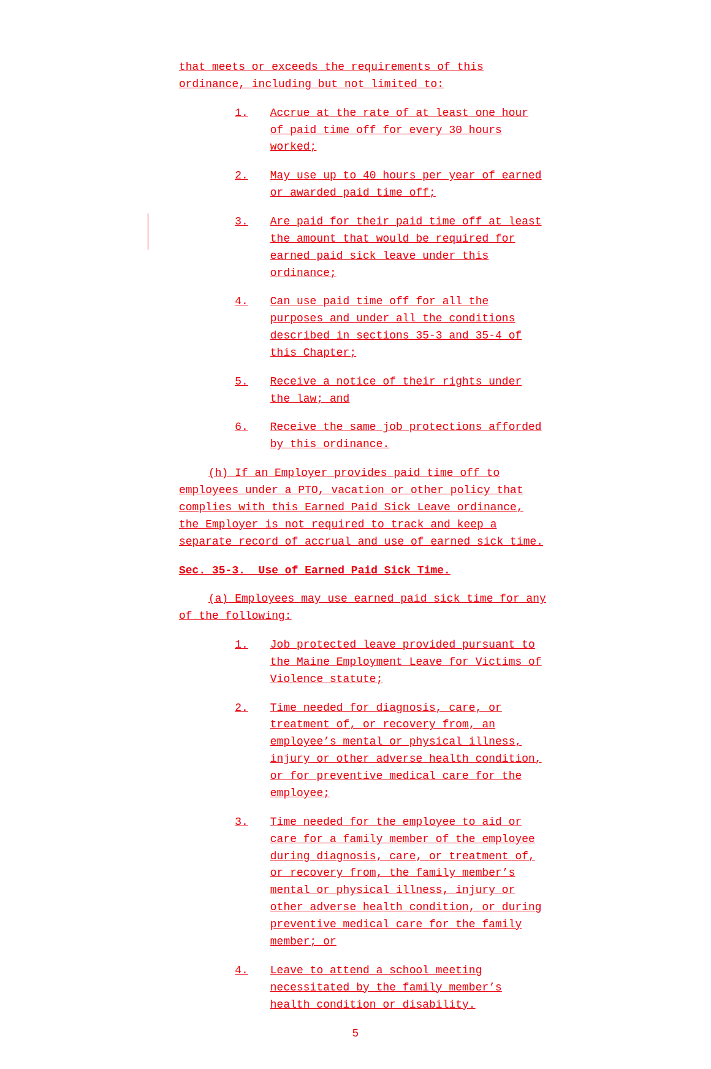that meets or exceeds the requirements of this ordinance, including but not limited to:
1. Accrue at the rate of at least one hour of paid time off for every 30 hours worked;
2. May use up to 40 hours per year of earned or awarded paid time off;
3. Are paid for their paid time off at least the amount that would be required for earned paid sick leave under this ordinance;
4. Can use paid time off for all the purposes and under all the conditions described in sections 35-3 and 35-4 of this Chapter;
5. Receive a notice of their rights under the law; and
6. Receive the same job protections afforded by this ordinance.
(h) If an Employer provides paid time off to employees under a PTO, vacation or other policy that complies with this Earned Paid Sick Leave ordinance, the Employer is not required to track and keep a separate record of accrual and use of earned sick time.
Sec. 35-3. Use of Earned Paid Sick Time.
(a) Employees may use earned paid sick time for any of the following:
1. Job protected leave provided pursuant to the Maine Employment Leave for Victims of Violence statute;
2. Time needed for diagnosis, care, or treatment of, or recovery from, an employee’s mental or physical illness, injury or other adverse health condition, or for preventive medical care for the employee;
3. Time needed for the employee to aid or care for a family member of the employee during diagnosis, care, or treatment of, or recovery from, the family member’s mental or physical illness, injury or other adverse health condition, or during preventive medical care for the family member; or
4. Leave to attend a school meeting necessitated by the family member’s health condition or disability.
5